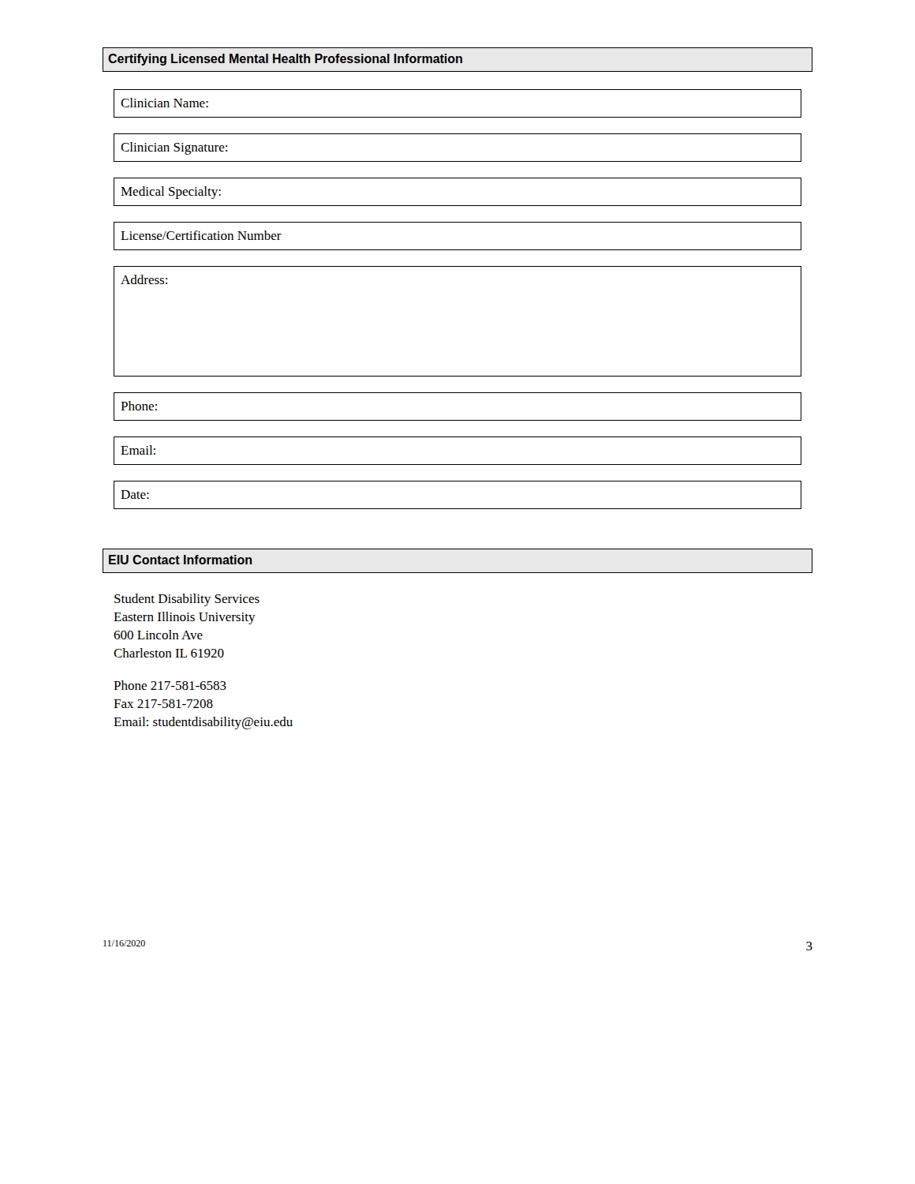Certifying Licensed Mental Health Professional Information
Clinician Name:
Clinician Signature:
Medical Specialty:
License/Certification Number
Address:
Phone:
Email:
Date:
EIU Contact Information
Student Disability Services
Eastern Illinois University
600 Lincoln Ave
Charleston IL 61920
Phone 217-581-6583
Fax 217-581-7208
Email: studentdisability@eiu.edu
11/16/2020 3